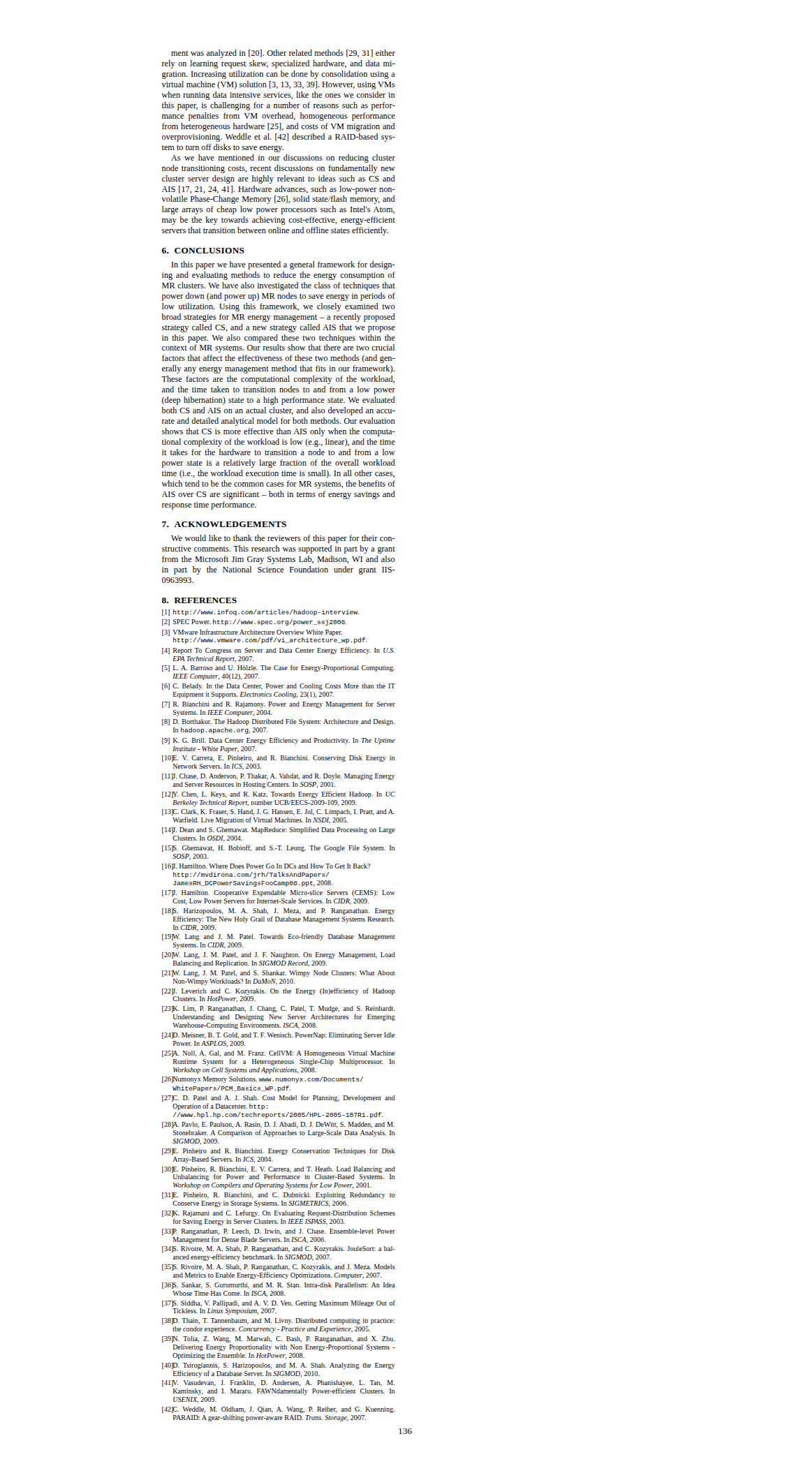ment was analyzed in [20]. Other related methods [29, 31] either rely on learning request skew, specialized hardware, and data migration. Increasing utilization can be done by consolidation using a virtual machine (VM) solution [3, 13, 33, 39]. However, using VMs when running data intensive services, like the ones we consider in this paper, is challenging for a number of reasons such as performance penalties from VM overhead, homogeneous performance from heterogeneous hardware [25], and costs of VM migration and overprovisioning. Weddle et al. [42] described a RAID-based system to turn off disks to save energy.
As we have mentioned in our discussions on reducing cluster node transitioning costs, recent discussions on fundamentally new cluster server design are highly relevant to ideas such as CS and AIS [17, 21, 24, 41]. Hardware advances, such as low-power nonvolatile Phase-Change Memory [26], solid state/flash memory, and large arrays of cheap low power processors such as Intel's Atom, may be the key towards achieving cost-effective, energy-efficient servers that transition between online and offline states efficiently.
6. CONCLUSIONS
In this paper we have presented a general framework for designing and evaluating methods to reduce the energy consumption of MR clusters. We have also investigated the class of techniques that power down (and power up) MR nodes to save energy in periods of low utilization. Using this framework, we closely examined two broad strategies for MR energy management – a recently proposed strategy called CS, and a new strategy called AIS that we propose in this paper. We also compared these two techniques within the context of MR systems. Our results show that there are two crucial factors that affect the effectiveness of these two methods (and generally any energy management method that fits in our framework). These factors are the computational complexity of the workload, and the time taken to transition nodes to and from a low power (deep hibernation) state to a high performance state. We evaluated both CS and AIS on an actual cluster, and also developed an accurate and detailed analytical model for both methods. Our evaluation shows that CS is more effective than AIS only when the computational complexity of the workload is low (e.g., linear), and the time it takes for the hardware to transition a node to and from a low power state is a relatively large fraction of the overall workload time (i.e., the workload execution time is small). In all other cases, which tend to be the common cases for MR systems, the benefits of AIS over CS are significant – both in terms of energy savings and response time performance.
7. ACKNOWLEDGEMENTS
We would like to thank the reviewers of this paper for their constructive comments. This research was supported in part by a grant from the Microsoft Jim Gray Systems Lab, Madison, WI and also in part by the National Science Foundation under grant IIS-0963993.
8. REFERENCES
[1] http://www.infoq.com/articles/hadoop-interview.
[2] SPEC Power. http://www.spec.org/power_ssj2008.
[3] VMware Infrastructure Architecture Overview White Paper.
http://www.vmware.com/pdf/vi_architecture_wp.pdf.
[4] Report To Congress on Server and Data Center Energy Efficiency. In U.S. EPA Technical Report, 2007.
[5] L. A. Barroso and U. Hölzle. The Case for Energy-Proportional Computing. IEEE Computer, 40(12), 2007.
[6] C. Belady. In the Data Center, Power and Cooling Costs More than the IT Equipment it Supports. Electronics Cooling, 23(1), 2007.
[7] R. Bianchini and R. Rajamony. Power and Energy Management for Server Systems. In IEEE Computer, 2004.
[8] D. Borthakur. The Hadoop Distributed File System: Architecture and Design. In hadoop.apache.org, 2007.
[9] K. G. Brill. Data Center Energy Efficiency and Productivity. In The Uptime Institute - White Paper, 2007.
[10] E. V. Carrera, E. Pinheiro, and R. Bianchini. Conserving Disk Energy in Network Servers. In ICS, 2003.
[11] J. Chase, D. Anderson, P. Thakar, A. Vahdat, and R. Doyle. Managing Energy and Server Resources in Hosting Centers. In SOSP, 2001.
[12] Y. Chen, L. Keys, and R. Katz. Towards Energy Efficient Hadoop. In UC Berkeley Technical Report, number UCB/EECS-2009-109, 2009.
[13] C. Clark, K. Fraser, S. Hand, J. G. Hansen, E. Jul, C. Limpach, I. Pratt, and A. Warfield. Live Migration of Virtual Machines. In NSDI, 2005.
[14] J. Dean and S. Ghemawat. MapReduce: Simplified Data Processing on Large Clusters. In OSDI, 2004.
[15] S. Ghemawat, H. Bobioff, and S.-T. Leung. The Google File System. In SOSP, 2003.
[16] J. Hamilton. Where Does Power Go In DCs and How To Get It Back?
http://mvdirona.com/jrh/TalksAndPapers/
JamesRH_DCPowerSavingsFooCamp08.ppt, 2008.
[17] J. Hamilton. Cooperative Expendable Micro-slice Servers (CEMS): Low Cost, Low Power Servers for Internet-Scale Services. In CIDR, 2009.
[18] S. Harizopoulos, M. A. Shah, J. Meza, and P. Ranganathan. Energy Efficiency: The New Holy Grail of Database Management Systems Research. In CIDR, 2009.
[19] W. Lang and J. M. Patel. Towards Eco-friendly Database Management Systems. In CIDR, 2009.
[20] W. Lang, J. M. Patel, and J. F. Naughton. On Energy Management, Load Balancing and Replication. In SIGMOD Record, 2009.
[21] W. Lang, J. M. Patel, and S. Shankar. Wimpy Node Clusters: What About Non-Wimpy Workloads? In DaMoN, 2010.
[22] J. Leverich and C. Kozyrakis. On the Energy (In)efficiency of Hadoop Clusters. In HotPower, 2009.
[23] K. Lim, P. Ranganathan, J. Chang, C. Patel, T. Mudge, and S. Reinhardt. Understanding and Designing New Server Architectures for Emerging Warehouse-Computing Environments. ISCA, 2008.
[24] D. Meisner, B. T. Gold, and T. F. Wenisch. PowerNap: Eliminating Server Idle Power. In ASPLOS, 2009.
[25] A. Noll, A. Gal, and M. Franz. CellVM: A Homogeneous Virtual Machine Runtime System for a Heterogeneous Single-Chip Multiprocessor. In Workshop on Cell Systems and Applications, 2008.
[26] Numonyx Memory Solutions. www.numonyx.com/Documents/
WhitePapers/PCM_Basics_WP.pdf.
[27] C. D. Patel and A. J. Shah. Cost Model for Planning, Development and Operation of a Datacenter. http:
//www.hpl.hp.com/techreports/2005/HPL-2005-107R1.pdf.
[28] A. Pavlo, E. Paulson, A. Rasin, D. J. Abadi, D. J. DeWitt, S. Madden, and M. Stonebraker. A Comparison of Approaches to Large-Scale Data Analysis. In SIGMOD, 2009.
[29] E. Pinheiro and R. Bianchini. Energy Conservation Techniques for Disk Array-Based Servers. In ICS, 2004.
[30] E. Pinheiro, R. Bianchini, E. V. Carrera, and T. Heath. Load Balancing and Unbalancing for Power and Performance in Cluster-Based Systems. In Workshop on Compilers and Operating Systems for Low Power, 2001.
[31] E. Pinheiro, R. Bianchini, and C. Dubnicki. Exploiting Redundancy to Conserve Energy in Storage Systems. In SIGMETRICS, 2006.
[32] K. Rajamani and C. Lefurgy. On Evaluating Request-Distribution Schemes for Saving Energy in Server Clusters. In IEEE ISPASS, 2003.
[33] P. Ranganathan, P. Leech, D. Irwin, and J. Chase. Ensemble-level Power Management for Dense Blade Servers. In ISCA, 2006.
[34] S. Rivoire, M. A. Shah, P. Ranganathan, and C. Kozyrakis. JouleSort: a balanced energy-efficiency benchmark. In SIGMOD, 2007.
[35] S. Rivoire, M. A. Shah, P. Ranganathan, C. Kozyrakis, and J. Meza. Models and Metrics to Enable Energy-Efficiency Optimizations. Computer, 2007.
[36] S. Sankar, S. Gurumurthi, and M. R. Stan. Intra-disk Parallelism: An Idea Whose Time Has Come. In ISCA, 2008.
[37] S. Siddha, V. Pallipadi, and A. V. D. Ven. Getting Maximum Mileage Out of Tickless. In Linux Symposium, 2007.
[38] D. Thain, T. Tannenbaum, and M. Livny. Distributed computing in practice: the condor experience. Concurrency - Practice and Experience, 2005.
[39] N. Tolia, Z. Wang, M. Marwah, C. Bash, P. Ranganathan, and X. Zhu. Delivering Energy Proportionality with Non Energy-Proportional Systems - Optimizing the Ensemble. In HotPower, 2008.
[40] D. Tsirogiannis, S. Harizopoulos, and M. A. Shah. Analyzing the Energy Efficiency of a Database Server. In SIGMOD, 2010.
[41] V. Vasudevan, J. Franklin, D. Andersen, A. Phanishayee, L. Tan, M. Kaminsky, and I. Mararu. FAWNdamentally Power-efficient Clusters. In USENIX, 2009.
[42] C. Weddle, M. Oldham, J. Qian, A. Wang, P. Reiher, and G. Kuenning. PARAID: A gear-shifting power-aware RAID. Trans. Storage, 2007.
136